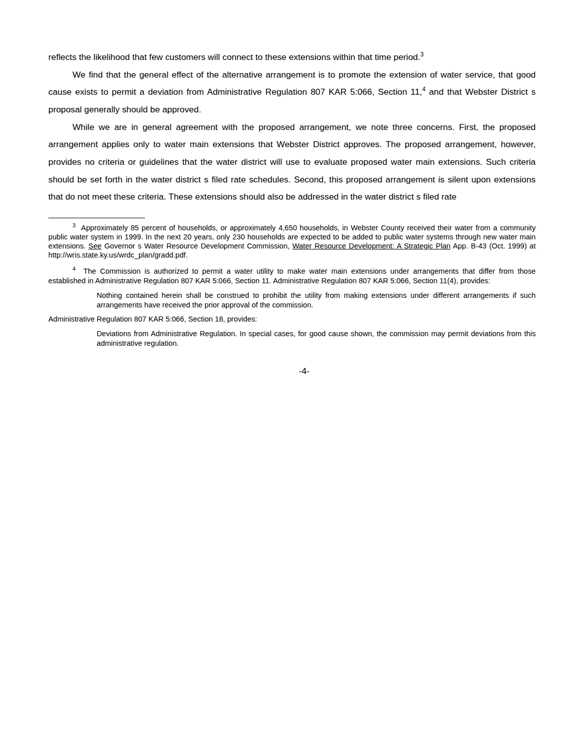reflects the likelihood that few customers will connect to these extensions within that time period.3
We find that the general effect of the alternative arrangement is to promote the extension of water service, that good cause exists to permit a deviation from Administrative Regulation 807 KAR 5:066, Section 11,4 and that Webster District s proposal generally should be approved.
While we are in general agreement with the proposed arrangement, we note three concerns. First, the proposed arrangement applies only to water main extensions that Webster District approves. The proposed arrangement, however, provides no criteria or guidelines that the water district will use to evaluate proposed water main extensions. Such criteria should be set forth in the water district s filed rate schedules. Second, this proposed arrangement is silent upon extensions that do not meet these criteria. These extensions should also be addressed in the water district s filed rate
3 Approximately 85 percent of households, or approximately 4,650 households, in Webster County received their water from a community public water system in 1999. In the next 20 years, only 230 households are expected to be added to public water systems through new water main extensions. See Governor s Water Resource Development Commission, Water Resource Development: A Strategic Plan App. B-43 (Oct. 1999) at http://wris.state.ky.us/wrdc_plan/gradd.pdf.
4 The Commission is authorized to permit a water utility to make water main extensions under arrangements that differ from those established in Administrative Regulation 807 KAR 5:066, Section 11. Administrative Regulation 807 KAR 5:066, Section 11(4), provides:
Nothing contained herein shall be construed to prohibit the utility from making extensions under different arrangements if such arrangements have received the prior approval of the commission.
Administrative Regulation 807 KAR 5:066, Section 18, provides:
Deviations from Administrative Regulation. In special cases, for good cause shown, the commission may permit deviations from this administrative regulation.
-4-